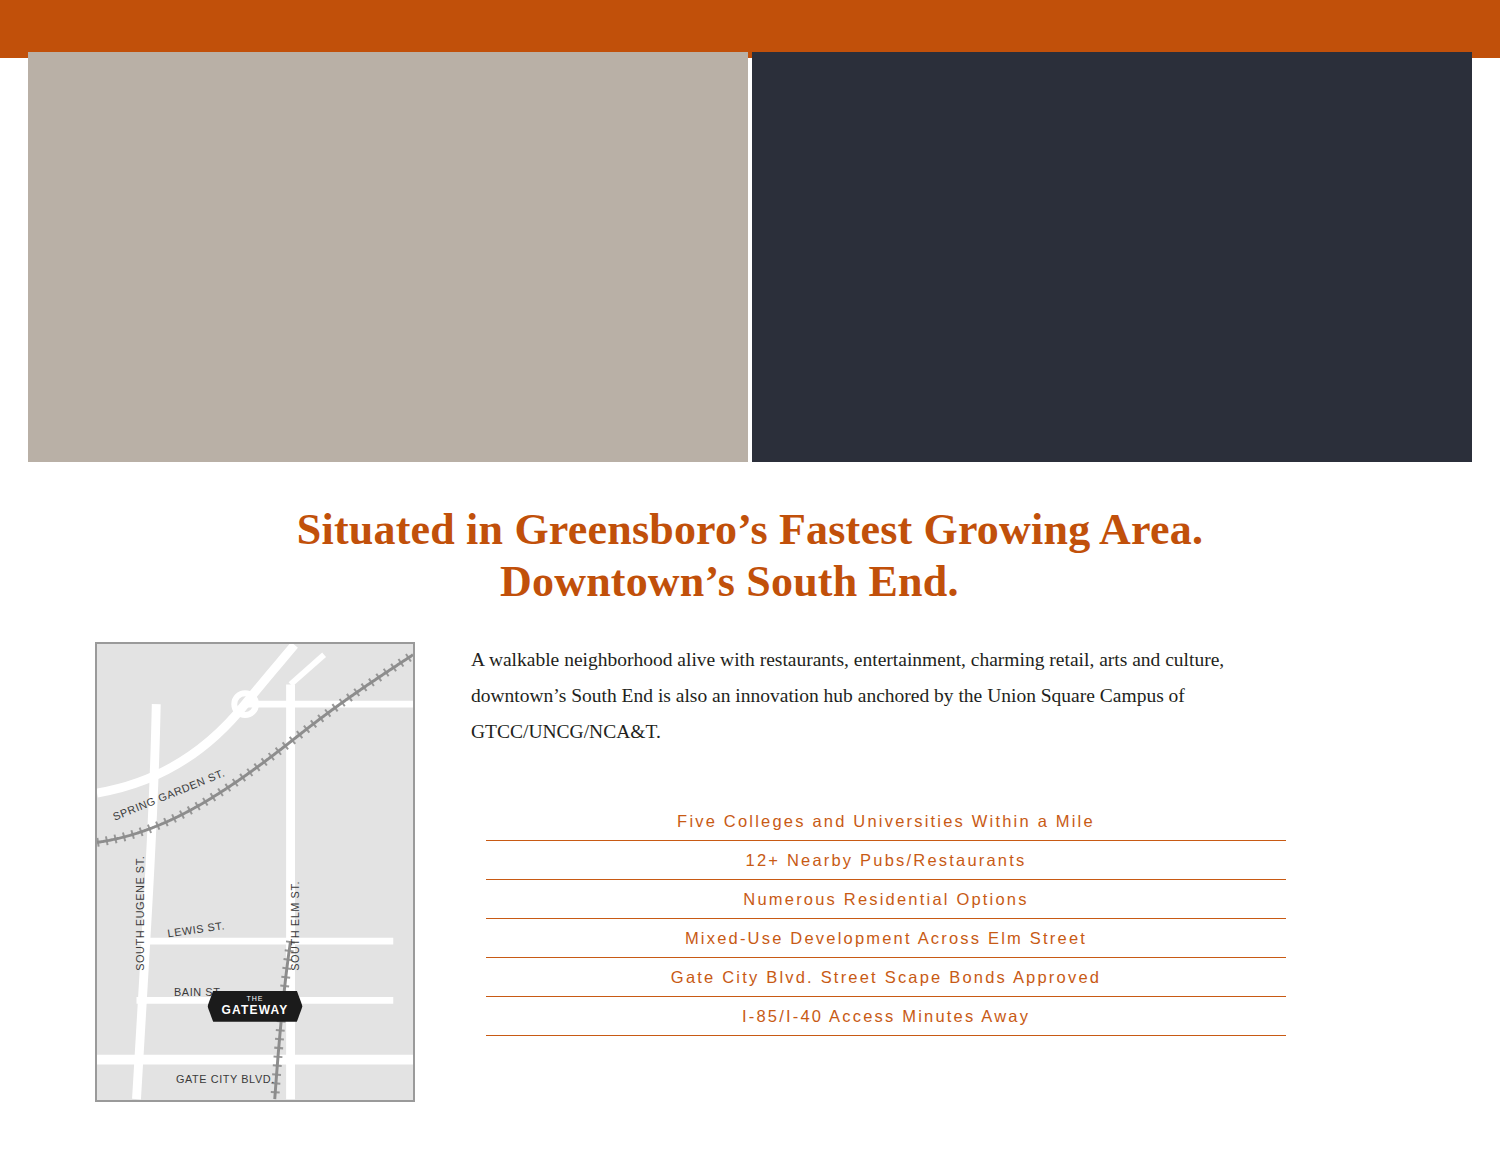Situated in Greensboro’s Fastest Growing Area. Downtown’s South End.
SPRING GARDEN ST. SOUTH EUGENE ST. SOUTH ELM ST. LEWIS ST. BAIN ST. GATE CITY BLVD.
THE GATEWAY
A walkable neighborhood alive with restaurants, entertainment, charming retail, arts and culture, downtown’s South End is also an innovation hub anchored by the Union Square Campus of GTCC/UNCG/NCA&T.
Five Colleges and Universities Within a Mile
12+ Nearby Pubs/Restaurants
Numerous Residential Options
Mixed-Use Development Across Elm Street
Gate City Blvd. Street Scape Bonds Approved
I-85/I-40 Access Minutes Away